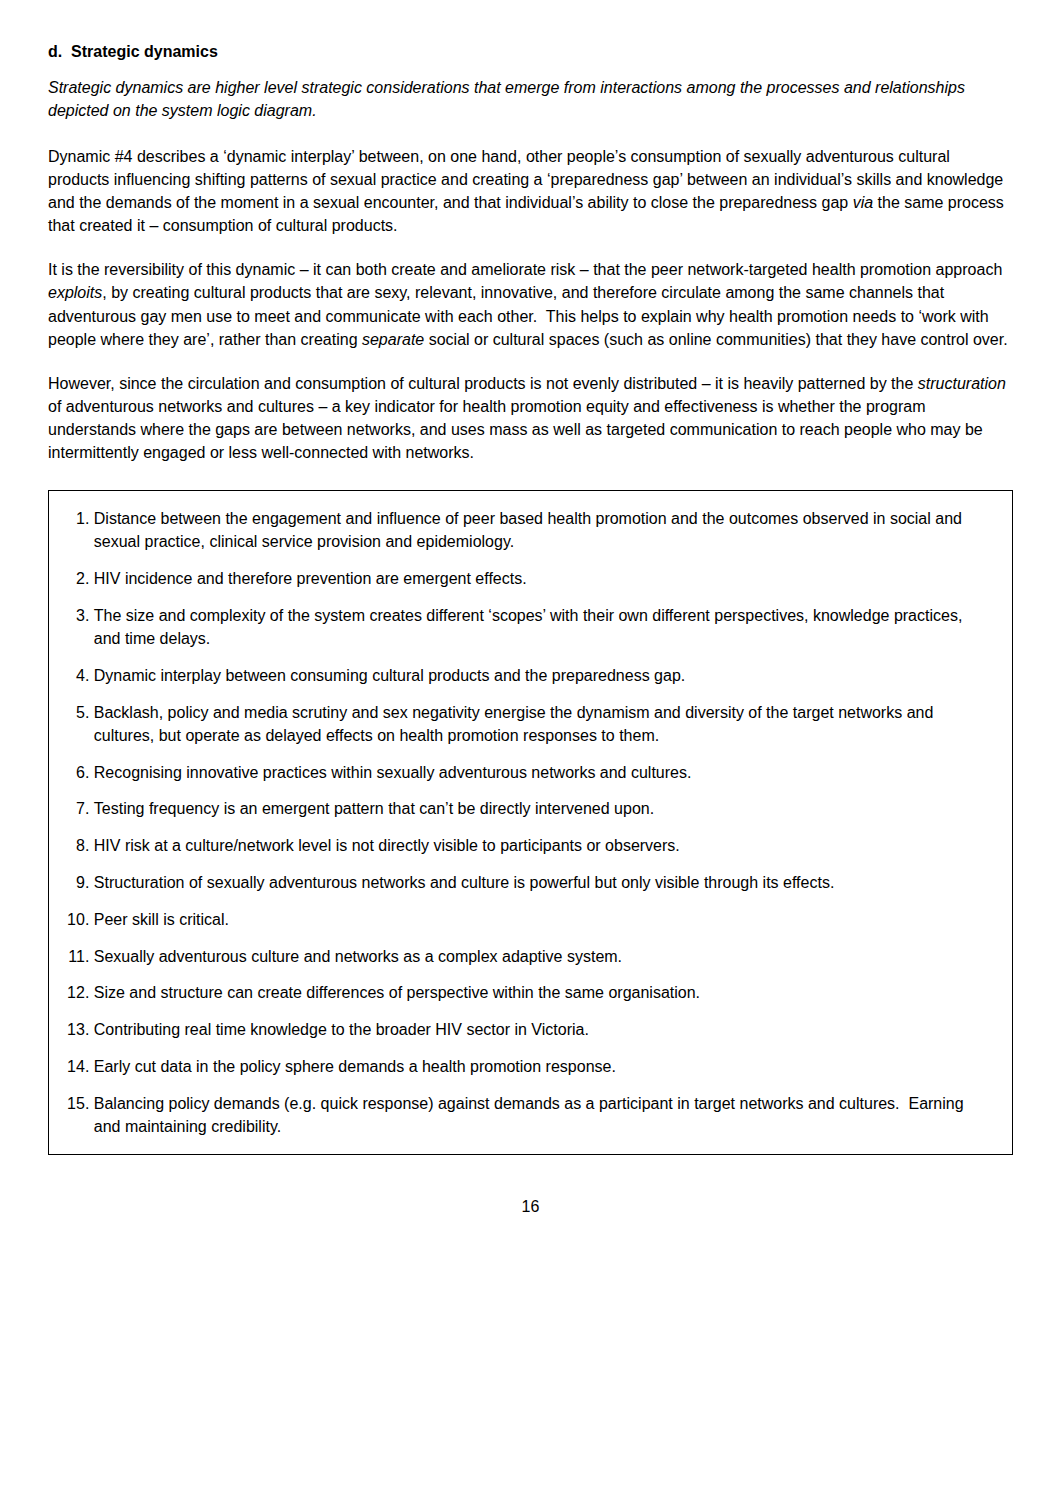d. Strategic dynamics
Strategic dynamics are higher level strategic considerations that emerge from interactions among the processes and relationships depicted on the system logic diagram.
Dynamic #4 describes a ‘dynamic interplay’ between, on one hand, other people’s consumption of sexually adventurous cultural products influencing shifting patterns of sexual practice and creating a ‘preparedness gap’ between an individual’s skills and knowledge and the demands of the moment in a sexual encounter, and that individual’s ability to close the preparedness gap via the same process that created it – consumption of cultural products.
It is the reversibility of this dynamic – it can both create and ameliorate risk – that the peer network-targeted health promotion approach exploits, by creating cultural products that are sexy, relevant, innovative, and therefore circulate among the same channels that adventurous gay men use to meet and communicate with each other. This helps to explain why health promotion needs to ‘work with people where they are’, rather than creating separate social or cultural spaces (such as online communities) that they have control over.
However, since the circulation and consumption of cultural products is not evenly distributed – it is heavily patterned by the structuration of adventurous networks and cultures – a key indicator for health promotion equity and effectiveness is whether the program understands where the gaps are between networks, and uses mass as well as targeted communication to reach people who may be intermittently engaged or less well-connected with networks.
Distance between the engagement and influence of peer based health promotion and the outcomes observed in social and sexual practice, clinical service provision and epidemiology.
HIV incidence and therefore prevention are emergent effects.
The size and complexity of the system creates different ‘scopes’ with their own different perspectives, knowledge practices, and time delays.
Dynamic interplay between consuming cultural products and the preparedness gap.
Backlash, policy and media scrutiny and sex negativity energise the dynamism and diversity of the target networks and cultures, but operate as delayed effects on health promotion responses to them.
Recognising innovative practices within sexually adventurous networks and cultures.
Testing frequency is an emergent pattern that can’t be directly intervened upon.
HIV risk at a culture/network level is not directly visible to participants or observers.
Structuration of sexually adventurous networks and culture is powerful but only visible through its effects.
Peer skill is critical.
Sexually adventurous culture and networks as a complex adaptive system.
Size and structure can create differences of perspective within the same organisation.
Contributing real time knowledge to the broader HIV sector in Victoria.
Early cut data in the policy sphere demands a health promotion response.
Balancing policy demands (e.g. quick response) against demands as a participant in target networks and cultures. Earning and maintaining credibility.
16